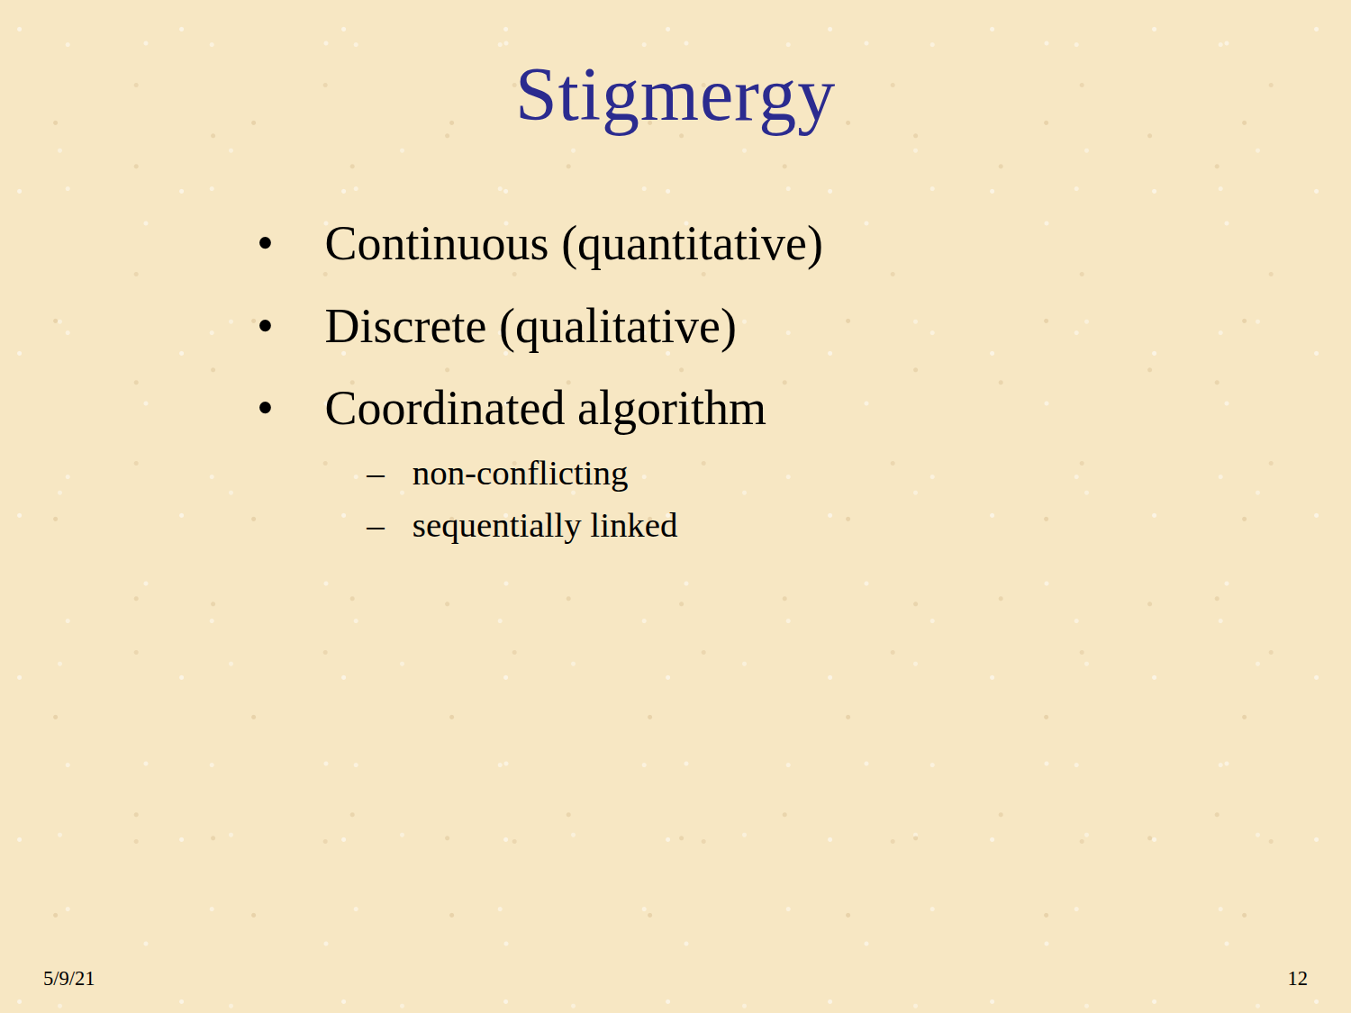Stigmergy
Continuous (quantitative)
Discrete (qualitative)
Coordinated algorithm
non-conflicting
sequentially linked
5/9/21 12